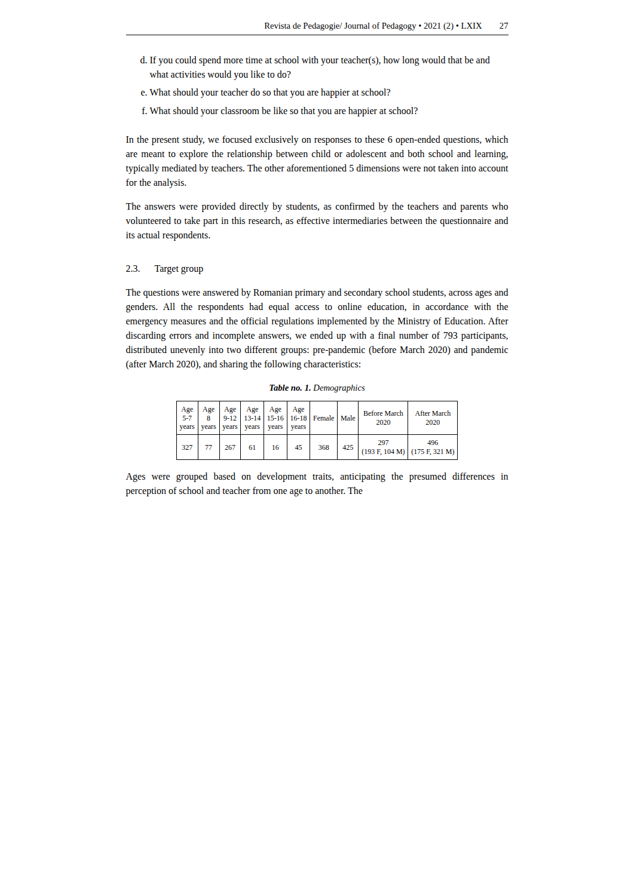Revista de Pedagogie/ Journal of Pedagogy • 2021 (2) • LXIX27
If you could spend more time at school with your teacher(s), how long would that be and what activities would you like to do?
What should your teacher do so that you are happier at school?
What should your classroom be like so that you are happier at school?
In the present study, we focused exclusively on responses to these 6 open-ended questions, which are meant to explore the relationship between child or adolescent and both school and learning, typically mediated by teachers. The other aforementioned 5 dimensions were not taken into account for the analysis.
The answers were provided directly by students, as confirmed by the teachers and parents who volunteered to take part in this research, as effective intermediaries between the questionnaire and its actual respondents.
2.3. Target group
The questions were answered by Romanian primary and secondary school students, across ages and genders. All the respondents had equal access to online education, in accordance with the emergency measures and the official regulations implemented by the Ministry of Education. After discarding errors and incomplete answers, we ended up with a final number of 793 participants, distributed unevenly into two different groups: pre-pandemic (before March 2020) and pandemic (after March 2020), and sharing the following characteristics:
Table no. 1. Demographics
| Age 5-7 years | Age 8 years | Age 9-12 years | Age 13-14 years | Age 15-16 years | Age 16-18 years | Female | Male | Before March 2020 | After March 2020 |
| --- | --- | --- | --- | --- | --- | --- | --- | --- | --- |
| 327 | 77 | 267 | 61 | 16 | 45 | 368 | 425 | 297 (193 F, 104 M) | 496 (175 F, 321 M) |
Ages were grouped based on development traits, anticipating the presumed differences in perception of school and teacher from one age to another. The